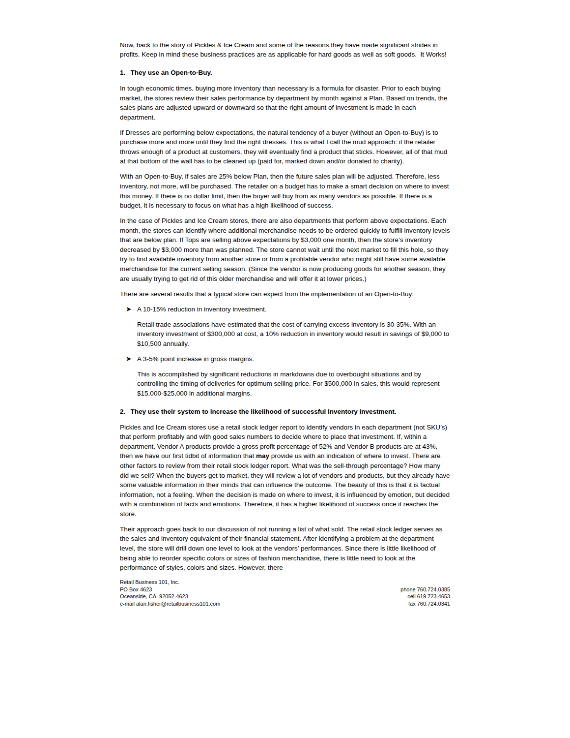Now, back to the story of Pickles & Ice Cream and some of the reasons they have made significant strides in profits. Keep in mind these business practices are as applicable for hard goods as well as soft goods. It Works!
1. They use an Open-to-Buy.
In tough economic times, buying more inventory than necessary is a formula for disaster. Prior to each buying market, the stores review their sales performance by department by month against a Plan. Based on trends, the sales plans are adjusted upward or downward so that the right amount of investment is made in each department.
If Dresses are performing below expectations, the natural tendency of a buyer (without an Open-to-Buy) is to purchase more and more until they find the right dresses. This is what I call the mud approach: if the retailer throws enough of a product at customers, they will eventually find a product that sticks. However, all of that mud at that bottom of the wall has to be cleaned up (paid for, marked down and/or donated to charity).
With an Open-to-Buy, if sales are 25% below Plan, then the future sales plan will be adjusted. Therefore, less inventory, not more, will be purchased. The retailer on a budget has to make a smart decision on where to invest this money. If there is no dollar limit, then the buyer will buy from as many vendors as possible. If there is a budget, it is necessary to focus on what has a high likelihood of success.
In the case of Pickles and Ice Cream stores, there are also departments that perform above expectations. Each month, the stores can identify where additional merchandise needs to be ordered quickly to fulfill inventory levels that are below plan. If Tops are selling above expectations by $3,000 one month, then the store’s inventory decreased by $3,000 more than was planned. The store cannot wait until the next market to fill this hole, so they try to find available inventory from another store or from a profitable vendor who might still have some available merchandise for the current selling season. (Since the vendor is now producing goods for another season, they are usually trying to get rid of this older merchandise and will offer it at lower prices.)
There are several results that a typical store can expect from the implementation of an Open-to-Buy:
➤
A 10-15% reduction in inventory investment.
Retail trade associations have estimated that the cost of carrying excess inventory is 30-35%. With an inventory investment of $300,000 at cost, a 10% reduction in inventory would result in savings of $9,000 to $10,500 annually.
➤
A 3-5% point increase in gross margins.
This is accomplished by significant reductions in markdowns due to overbought situations and by controlling the timing of deliveries for optimum selling price. For $500,000 in sales, this would represent $15,000-$25,000 in additional margins.
2. They use their system to increase the likelihood of successful inventory investment.
Pickles and Ice Cream stores use a retail stock ledger report to identify vendors in each department (not SKU’s) that perform profitably and with good sales numbers to decide where to place that investment. If, within a department, Vendor A products provide a gross profit percentage of 52% and Vendor B products are at 43%, then we have our first tidbit of information that may provide us with an indication of where to invest. There are other factors to review from their retail stock ledger report. What was the sell-through percentage? How many did we sell? When the buyers get to market, they will review a lot of vendors and products, but they already have some valuable information in their minds that can influence the outcome. The beauty of this is that it is factual information, not a feeling. When the decision is made on where to invest, it is influenced by emotion, but decided with a combination of facts and emotions. Therefore, it has a higher likelihood of success once it reaches the store.
Their approach goes back to our discussion of not running a list of what sold. The retail stock ledger serves as the sales and inventory equivalent of their financial statement. After identifying a problem at the department level, the store will drill down one level to look at the vendors’ performances. Since there is little likelihood of being able to reorder specific colors or sizes of fashion merchandise, there is little need to look at the performance of styles, colors and sizes. However, there
| Retail Business 101, Inc. | |
| PO Box 4623 | phone 760.724.0385 |
| Oceanside, CA 92052-4623 | cell 619.723.4653 |
| e-mail alan.fisher@retailbusiness101.com | fax 760.724.0341 |